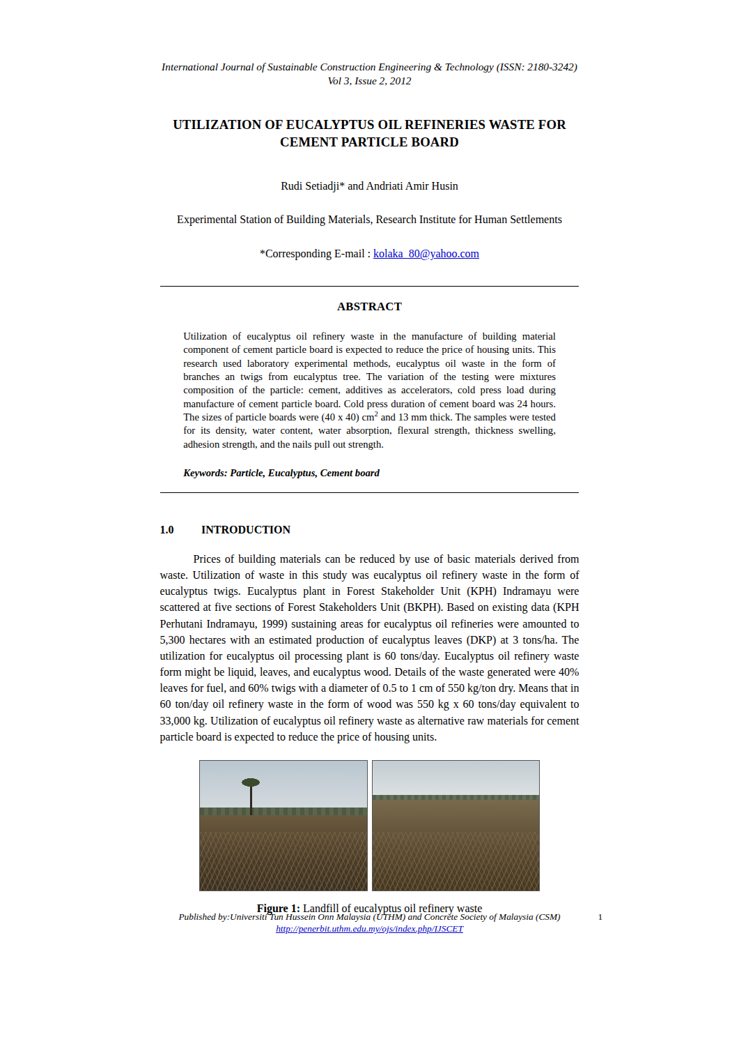International Journal of Sustainable Construction Engineering & Technology (ISSN: 2180-3242)
Vol 3, Issue 2, 2012
Utilization of Eucalyptus Oil Refineries Waste for
Cement Particle Board
Rudi Setiadji* and Andriati Amir Husin
Experimental Station of Building Materials, Research Institute for Human Settlements
*Corresponding E-mail : kolaka_80@yahoo.com
ABSTRACT
Utilization of eucalyptus oil refinery waste in the manufacture of building material component of cement particle board is expected to reduce the price of housing units. This research used laboratory experimental methods, eucalyptus oil waste in the form of branches an twigs from eucalyptus tree. The variation of the testing were mixtures composition of the particle: cement, additives as accelerators, cold press load during manufacture of cement particle board. Cold press duration of cement board was 24 hours. The sizes of particle boards were (40 x 40) cm2 and 13 mm thick. The samples were tested for its density, water content, water absorption, flexural strength, thickness swelling, adhesion strength, and the nails pull out strength.
Keywords: Particle, Eucalyptus, Cement board
1.0 INTRODUCTION
Prices of building materials can be reduced by use of basic materials derived from waste. Utilization of waste in this study was eucalyptus oil refinery waste in the form of eucalyptus twigs. Eucalyptus plant in Forest Stakeholder Unit (KPH) Indramayu were scattered at five sections of Forest Stakeholders Unit (BKPH). Based on existing data (KPH Perhutani Indramayu, 1999) sustaining areas for eucalyptus oil refineries were amounted to 5,300 hectares with an estimated production of eucalyptus leaves (DKP) at 3 tons/ha. The utilization for eucalyptus oil processing plant is 60 tons/day. Eucalyptus oil refinery waste form might be liquid, leaves, and eucalyptus wood. Details of the waste generated were 40% leaves for fuel, and 60% twigs with a diameter of 0.5 to 1 cm of 550 kg/ton dry. Means that in 60 ton/day oil refinery waste in the form of wood was 550 kg x 60 tons/day equivalent to 33,000 kg. Utilization of eucalyptus oil refinery waste as alternative raw materials for cement particle board is expected to reduce the price of housing units.
Figure 1: Landfill of eucalyptus oil refinery waste
Published by:Universiti Tun Hussein Onn Malaysia (UTHM) and Concrete Society of Malaysia (CSM)
http://penerbit.uthm.edu.my/ojs/index.php/IJSCET 1